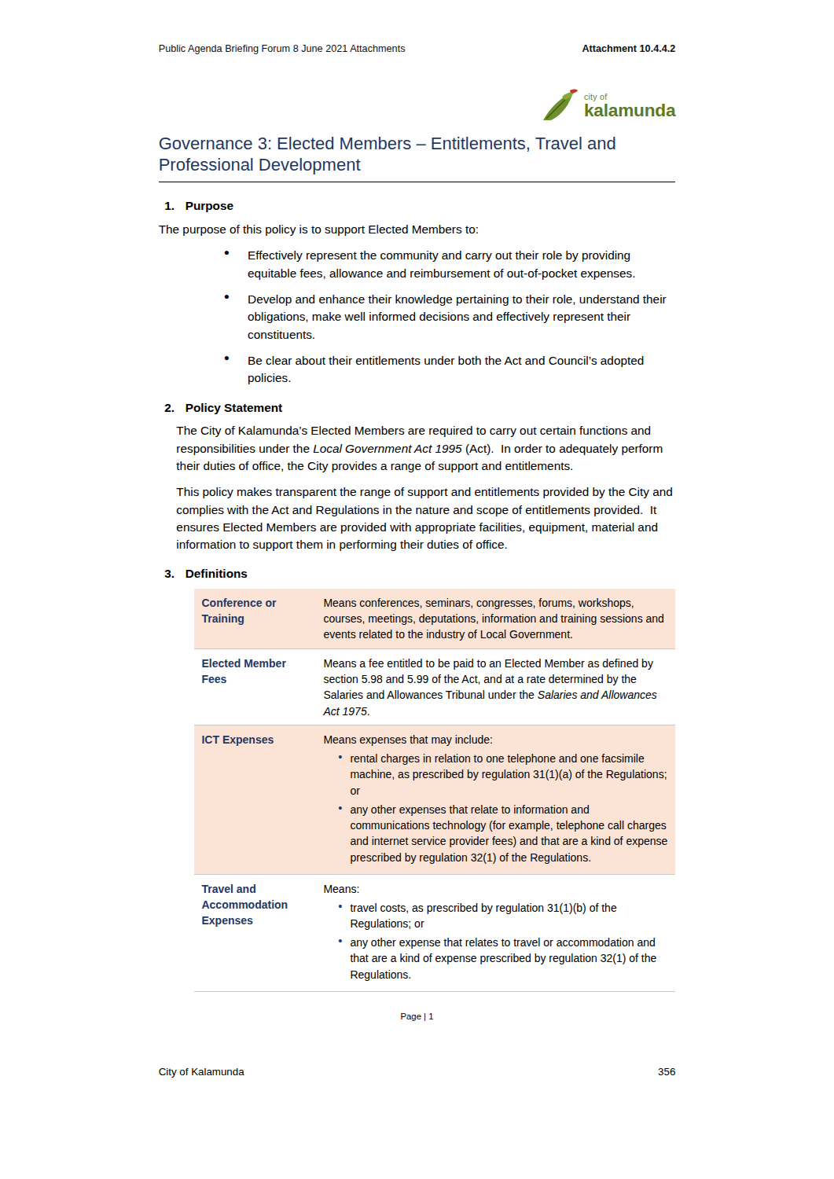Public Agenda Briefing Forum 8 June 2021 Attachments
Attachment 10.4.4.2
city of kalamunda
Governance 3: Elected Members – Entitlements, Travel and Professional Development
Purpose
The purpose of this policy is to support Elected Members to:
Effectively represent the community and carry out their role by providing equitable fees, allowance and reimbursement of out-of-pocket expenses.
Develop and enhance their knowledge pertaining to their role, understand their obligations, make well informed decisions and effectively represent their constituents.
Be clear about their entitlements under both the Act and Council’s adopted policies.
Policy Statement
The City of Kalamunda’s Elected Members are required to carry out certain functions and responsibilities under the Local Government Act 1995 (Act). In order to adequately perform their duties of office, the City provides a range of support and entitlements.
This policy makes transparent the range of support and entitlements provided by the City and complies with the Act and Regulations in the nature and scope of entitlements provided. It ensures Elected Members are provided with appropriate facilities, equipment, material and information to support them in performing their duties of office.
Definitions
| Conference or Training | Means conferences, seminars, congresses, forums, workshops, courses, meetings, deputations, information and training sessions and events related to the industry of Local Government. |
| Elected Member Fees | Means a fee entitled to be paid to an Elected Member as defined by section 5.98 and 5.99 of the Act, and at a rate determined by the Salaries and Allowances Tribunal under the Salaries and Allowances Act 1975 . |
| ICT Expenses | Means expenses that may include: rental charges in relation to one telephone and one facsimile machine, as prescribed by regulation 31(1)(a) of the Regulations; or any other expenses that relate to information and communications technology (for example, telephone call charges and internet service provider fees) and that are a kind of expense prescribed by regulation 32(1) of the Regulations. |
| Travel and Accommodation Expenses | Means: travel costs, as prescribed by regulation 31(1)(b) of the Regulations; or any other expense that relates to travel or accommodation and that are a kind of expense prescribed by regulation 32(1) of the Regulations. |
Page | 1
City of Kalamunda
356